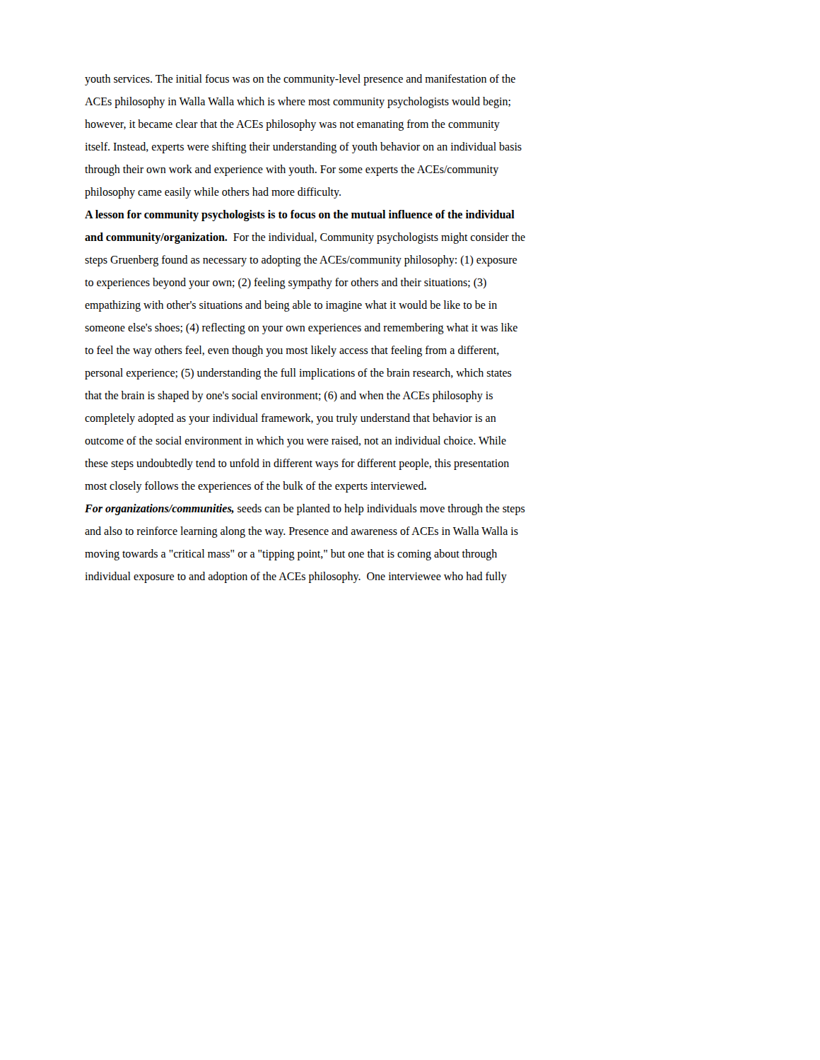youth services. The initial focus was on the community-level presence and manifestation of the ACEs philosophy in Walla Walla which is where most community psychologists would begin; however, it became clear that the ACEs philosophy was not emanating from the community itself. Instead, experts were shifting their understanding of youth behavior on an individual basis through their own work and experience with youth. For some experts the ACEs/community philosophy came easily while others had more difficulty.
A lesson for community psychologists is to focus on the mutual influence of the individual and community/organization. For the individual, Community psychologists might consider the steps Gruenberg found as necessary to adopting the ACEs/community philosophy: (1) exposure to experiences beyond your own; (2) feeling sympathy for others and their situations; (3) empathizing with other's situations and being able to imagine what it would be like to be in someone else's shoes; (4) reflecting on your own experiences and remembering what it was like to feel the way others feel, even though you most likely access that feeling from a different, personal experience; (5) understanding the full implications of the brain research, which states that the brain is shaped by one's social environment; (6) and when the ACEs philosophy is completely adopted as your individual framework, you truly understand that behavior is an outcome of the social environment in which you were raised, not an individual choice. While these steps undoubtedly tend to unfold in different ways for different people, this presentation most closely follows the experiences of the bulk of the experts interviewed.
For organizations/communities, seeds can be planted to help individuals move through the steps and also to reinforce learning along the way. Presence and awareness of ACEs in Walla Walla is moving towards a "critical mass" or a "tipping point," but one that is coming about through individual exposure to and adoption of the ACEs philosophy. One interviewee who had fully